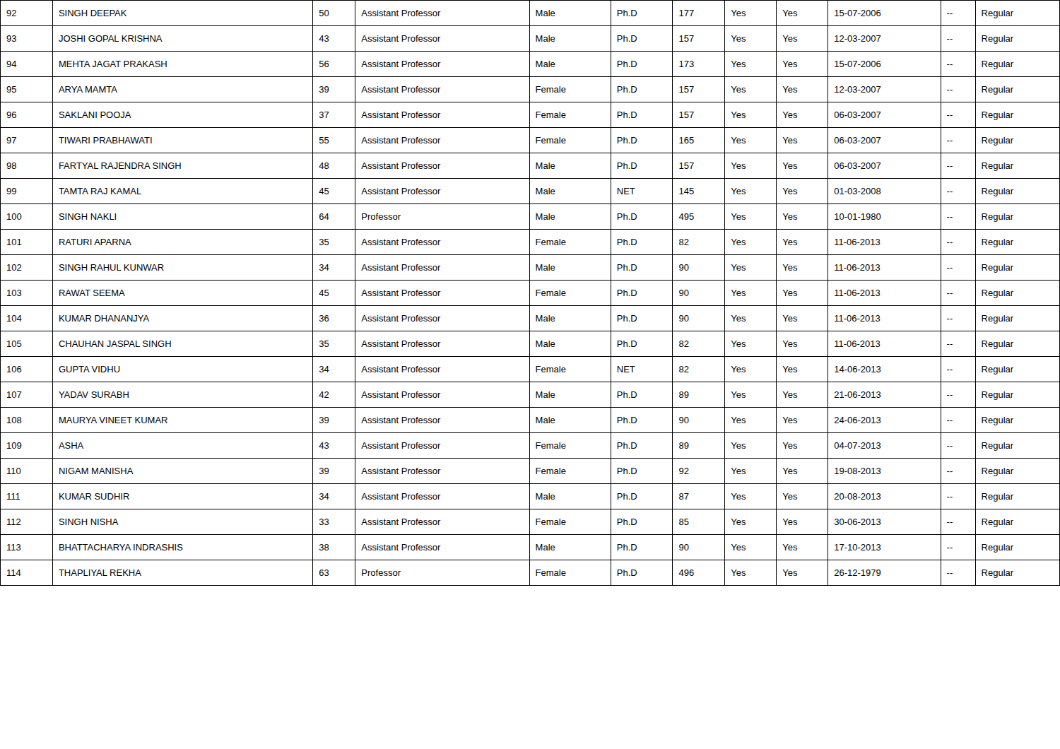| 92 | SINGH DEEPAK | 50 | Assistant Professor | Male | Ph.D | 177 | Yes | Yes | 15-07-2006 | -- | Regular |
| 93 | JOSHI GOPAL KRISHNA | 43 | Assistant Professor | Male | Ph.D | 157 | Yes | Yes | 12-03-2007 | -- | Regular |
| 94 | MEHTA JAGAT PRAKASH | 56 | Assistant Professor | Male | Ph.D | 173 | Yes | Yes | 15-07-2006 | -- | Regular |
| 95 | ARYA MAMTA | 39 | Assistant Professor | Female | Ph.D | 157 | Yes | Yes | 12-03-2007 | -- | Regular |
| 96 | SAKLANI POOJA | 37 | Assistant Professor | Female | Ph.D | 157 | Yes | Yes | 06-03-2007 | -- | Regular |
| 97 | TIWARI PRABHAWATI | 55 | Assistant Professor | Female | Ph.D | 165 | Yes | Yes | 06-03-2007 | -- | Regular |
| 98 | FARTYAL RAJENDRA SINGH | 48 | Assistant Professor | Male | Ph.D | 157 | Yes | Yes | 06-03-2007 | -- | Regular |
| 99 | TAMTA RAJ KAMAL | 45 | Assistant Professor | Male | NET | 145 | Yes | Yes | 01-03-2008 | -- | Regular |
| 100 | SINGH NAKLI | 64 | Professor | Male | Ph.D | 495 | Yes | Yes | 10-01-1980 | -- | Regular |
| 101 | RATURI APARNA | 35 | Assistant Professor | Female | Ph.D | 82 | Yes | Yes | 11-06-2013 | -- | Regular |
| 102 | SINGH RAHUL KUNWAR | 34 | Assistant Professor | Male | Ph.D | 90 | Yes | Yes | 11-06-2013 | -- | Regular |
| 103 | RAWAT SEEMA | 45 | Assistant Professor | Female | Ph.D | 90 | Yes | Yes | 11-06-2013 | -- | Regular |
| 104 | KUMAR DHANANJYA | 36 | Assistant Professor | Male | Ph.D | 90 | Yes | Yes | 11-06-2013 | -- | Regular |
| 105 | CHAUHAN JASPAL SINGH | 35 | Assistant Professor | Male | Ph.D | 82 | Yes | Yes | 11-06-2013 | -- | Regular |
| 106 | GUPTA VIDHU | 34 | Assistant Professor | Female | NET | 82 | Yes | Yes | 14-06-2013 | -- | Regular |
| 107 | YADAV SURABH | 42 | Assistant Professor | Male | Ph.D | 89 | Yes | Yes | 21-06-2013 | -- | Regular |
| 108 | MAURYA VINEET KUMAR | 39 | Assistant Professor | Male | Ph.D | 90 | Yes | Yes | 24-06-2013 | -- | Regular |
| 109 | ASHA | 43 | Assistant Professor | Female | Ph.D | 89 | Yes | Yes | 04-07-2013 | -- | Regular |
| 110 | NIGAM MANISHA | 39 | Assistant Professor | Female | Ph.D | 92 | Yes | Yes | 19-08-2013 | -- | Regular |
| 111 | KUMAR SUDHIR | 34 | Assistant Professor | Male | Ph.D | 87 | Yes | Yes | 20-08-2013 | -- | Regular |
| 112 | SINGH NISHA | 33 | Assistant Professor | Female | Ph.D | 85 | Yes | Yes | 30-06-2013 | -- | Regular |
| 113 | BHATTACHARYA INDRASHIS | 38 | Assistant Professor | Male | Ph.D | 90 | Yes | Yes | 17-10-2013 | -- | Regular |
| 114 | THAPLIYAL REKHA | 63 | Professor | Female | Ph.D | 496 | Yes | Yes | 26-12-1979 | -- | Regular |